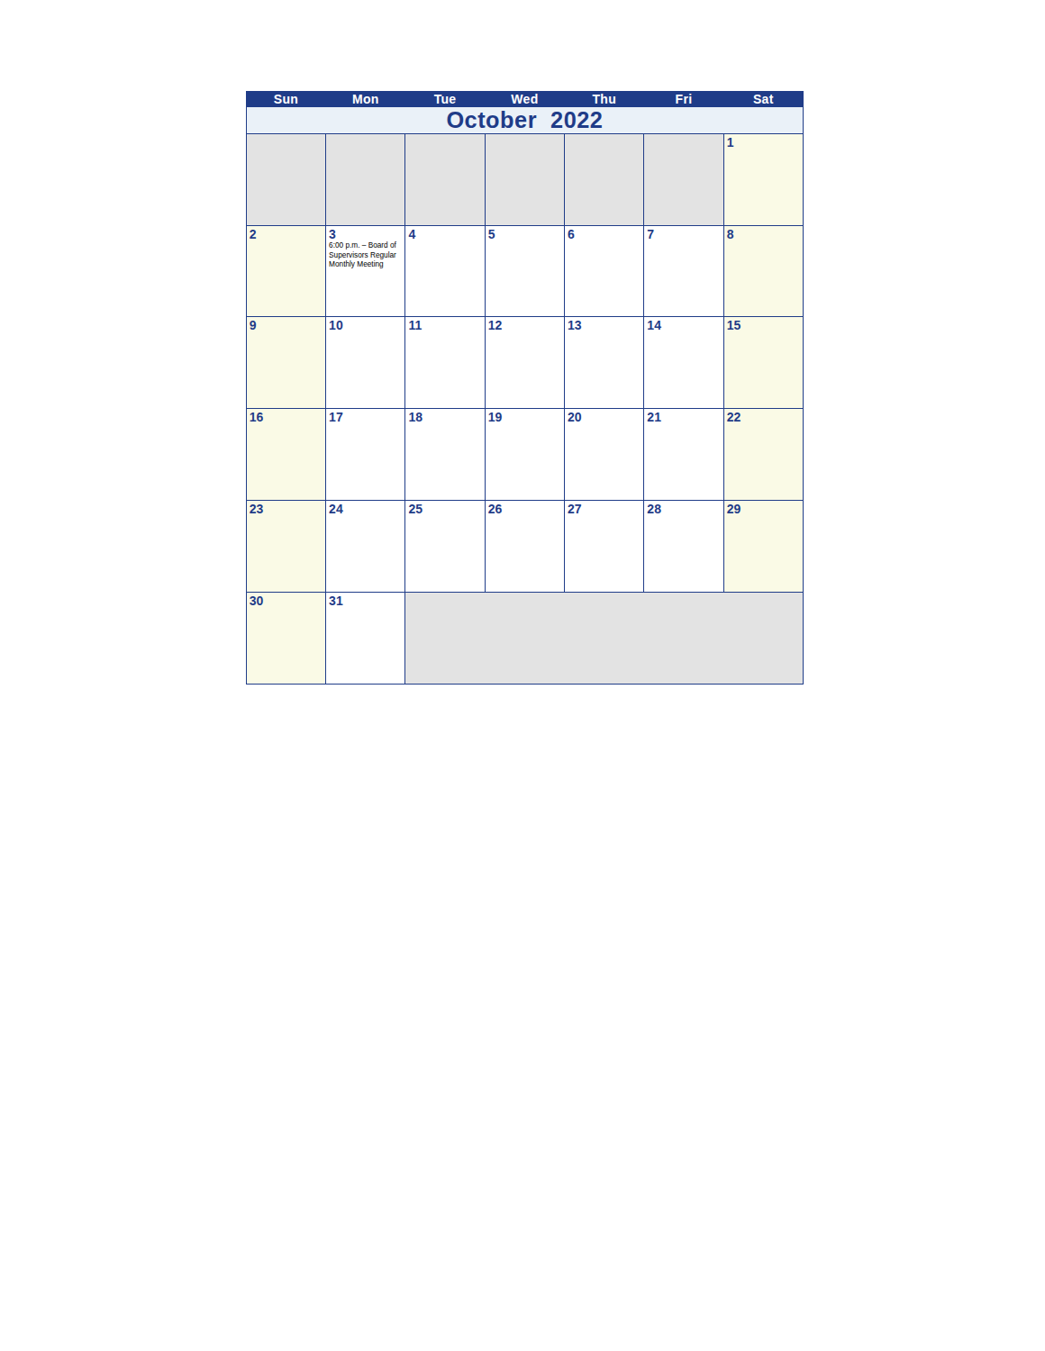| October 2022 |
| Sun | Mon | Tue | Wed | Thu | Fri | Sat |
| | | | | | | 1 |
| 2 | 3 6:00 p.m. – Board of Supervisors Regular Monthly Meeting | 4 | 5 | 6 | 7 | 8 |
| 9 | 10 | 11 | 12 | 13 | 14 | 15 |
| 16 | 17 | 18 | 19 | 20 | 21 | 22 |
| 23 | 24 | 25 | 26 | 27 | 28 | 29 |
| 30 | 31 | |